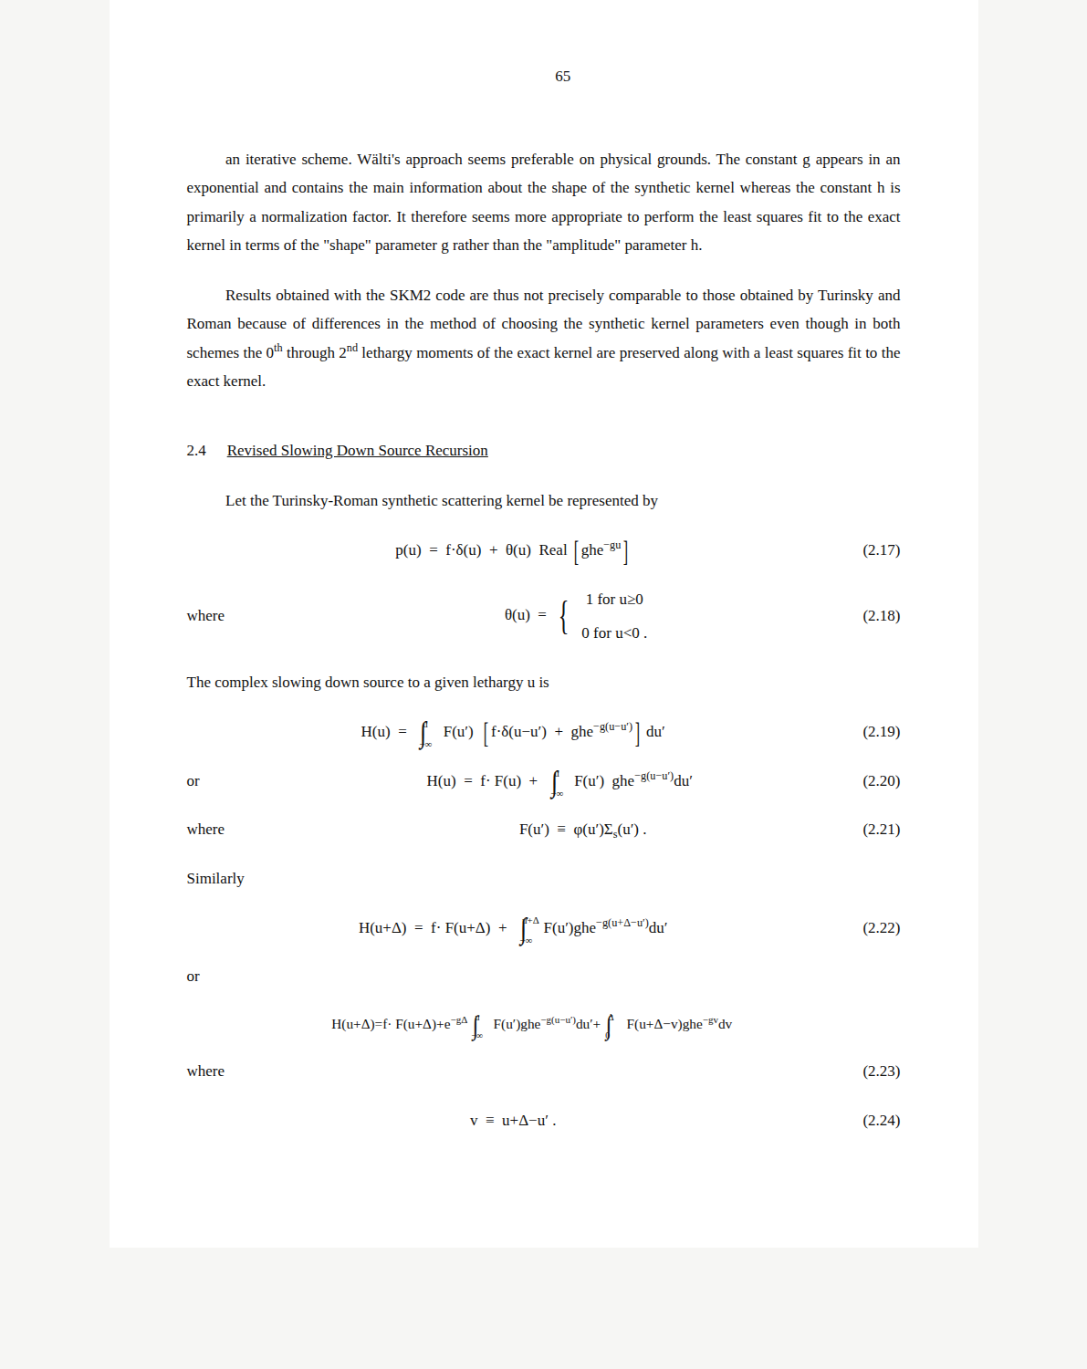65
an iterative scheme. Wälti's approach seems preferable on physical grounds. The constant g appears in an exponential and contains the main information about the shape of the synthetic kernel whereas the constant h is primarily a normalization factor. It therefore seems more appropriate to perform the least squares fit to the exact kernel in terms of the "shape" parameter g rather than the "amplitude" parameter h.
Results obtained with the SKM2 code are thus not precisely comparable to those obtained by Turinsky and Roman because of differences in the method of choosing the synthetic kernel parameters even though in both schemes the 0th through 2nd lethargy moments of the exact kernel are preserved along with a least squares fit to the exact kernel.
2.4 Revised Slowing Down Source Recursion
Let the Turinsky-Roman synthetic scattering kernel be represented by
p(u) = f·δ(u) + θ(u) Real [ghe−gu]
(2.17)
where
θ(u) = { 1 for u≥0 0 for u<0 .
(2.18)
The complex slowing down source to a given lethargy u is
H(u) = ∫−∞u F(u′) [f·δ(u−u′) + ghe−g(u−u′)] du′
(2.19)
or
H(u) = f· F(u) + ∫−∞u F(u′) ghe−g(u−u′)du′
(2.20)
where
F(u′) ≡ φ(u′)Σs(u′) .
(2.21)
Similarly
H(u+Δ) = f· F(u+Δ) + ∫−∞u+ΔF(u′)ghe−g(u+Δ−u′)du′
(2.22)
or
H(u+Δ)=f· F(u+Δ)+e−gΔ∫−∞u F(u′)ghe−g(u−u′)du′+∫0 ΔF(u+Δ−v)ghe−gvdv
where
(2.23)
v ≡ u+Δ−u′ .
(2.24)